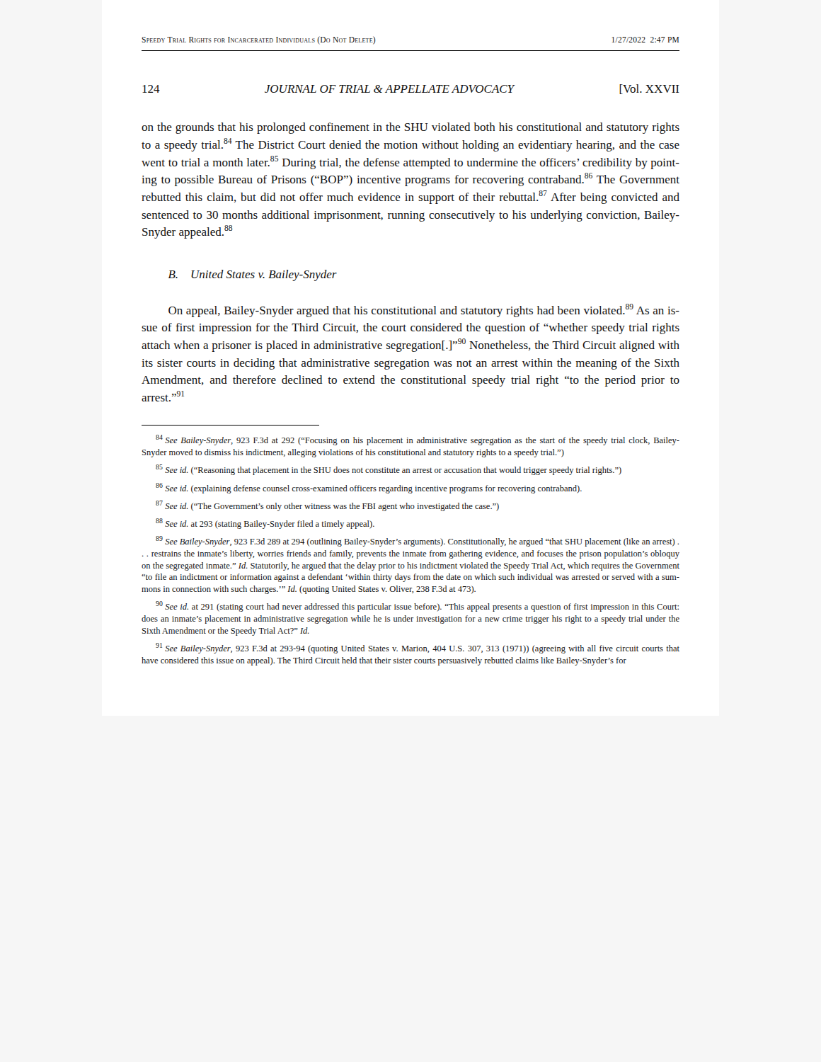Speedy Trial Rights for Incarcerated Individuals (Do Not Delete) 1/27/2022 2:47 PM
124 JOURNAL OF TRIAL & APPELLATE ADVOCACY [Vol. XXVII
on the grounds that his prolonged confinement in the SHU violated both his constitutional and statutory rights to a speedy trial.84 The District Court denied the motion without holding an evidentiary hearing, and the case went to trial a month later.85 During trial, the defense attempted to undermine the officers’ credibility by pointing to possible Bureau of Prisons (“BOP”) incentive programs for recovering contraband.86 The Government rebutted this claim, but did not offer much evidence in support of their rebuttal.87 After being convicted and sentenced to 30 months additional imprisonment, running consecutively to his underlying conviction, Bailey-Snyder appealed.88
B. United States v. Bailey-Snyder
On appeal, Bailey-Snyder argued that his constitutional and statutory rights had been violated.89 As an issue of first impression for the Third Circuit, the court considered the question of “whether speedy trial rights attach when a prisoner is placed in administrative segregation[.]”90 Nonetheless, the Third Circuit aligned with its sister courts in deciding that administrative segregation was not an arrest within the meaning of the Sixth Amendment, and therefore declined to extend the constitutional speedy trial right “to the period prior to arrest.”91
84 See Bailey-Snyder, 923 F.3d at 292 (“Focusing on his placement in administrative segregation as the start of the speedy trial clock, Bailey-Snyder moved to dismiss his indictment, alleging violations of his constitutional and statutory rights to a speedy trial.”)
85 See id. (“Reasoning that placement in the SHU does not constitute an arrest or accusation that would trigger speedy trial rights.”)
86 See id. (explaining defense counsel cross-examined officers regarding incentive programs for recovering contraband).
87 See id. (“The Government’s only other witness was the FBI agent who investigated the case.”)
88 See id. at 293 (stating Bailey-Snyder filed a timely appeal).
89 See Bailey-Snyder, 923 F.3d 289 at 294 (outlining Bailey-Snyder’s arguments). Constitutionally, he argued “that SHU placement (like an arrest) . . . restrains the inmate’s liberty, worries friends and family, prevents the inmate from gathering evidence, and focuses the prison population’s obloquy on the segregated inmate.” Id. Statutorily, he argued that the delay prior to his indictment violated the Speedy Trial Act, which requires the Government “to file an indictment or information against a defendant ‘within thirty days from the date on which such individual was arrested or served with a summons in connection with such charges.’” Id. (quoting United States v. Oliver, 238 F.3d at 473).
90 See id. at 291 (stating court had never addressed this particular issue before). “This appeal presents a question of first impression in this Court: does an inmate’s placement in administrative segregation while he is under investigation for a new crime trigger his right to a speedy trial under the Sixth Amendment or the Speedy Trial Act?” Id.
91 See Bailey-Snyder, 923 F.3d at 293-94 (quoting United States v. Marion, 404 U.S. 307, 313 (1971)) (agreeing with all five circuit courts that have considered this issue on appeal). The Third Circuit held that their sister courts persuasively rebutted claims like Bailey-Snyder’s for